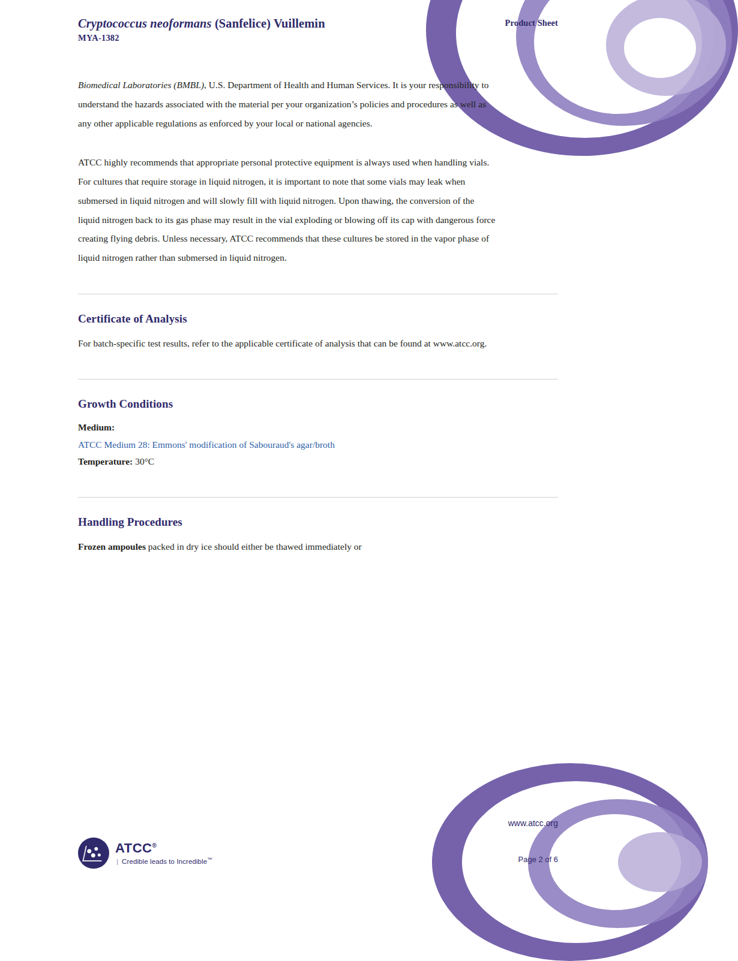Cryptococcus neoformans (Sanfelice) Vuillemin
MYA-1382
Product Sheet
Biomedical Laboratories (BMBL), U.S. Department of Health and Human Services. It is your responsibility to understand the hazards associated with the material per your organization’s policies and procedures as well as any other applicable regulations as enforced by your local or national agencies.
ATCC highly recommends that appropriate personal protective equipment is always used when handling vials. For cultures that require storage in liquid nitrogen, it is important to note that some vials may leak when submersed in liquid nitrogen and will slowly fill with liquid nitrogen. Upon thawing, the conversion of the liquid nitrogen back to its gas phase may result in the vial exploding or blowing off its cap with dangerous force creating flying debris. Unless necessary, ATCC recommends that these cultures be stored in the vapor phase of liquid nitrogen rather than submersed in liquid nitrogen.
Certificate of Analysis
For batch-specific test results, refer to the applicable certificate of analysis that can be found at www.atcc.org.
Growth Conditions
Medium:
ATCC Medium 28: Emmons' modification of Sabouraud's agar/broth
Temperature: 30°C
Handling Procedures
Frozen ampoules packed in dry ice should either be thawed immediately or
ATCC®
|Credible leads to Incredible™
www.atcc.org
Page 2 of 6